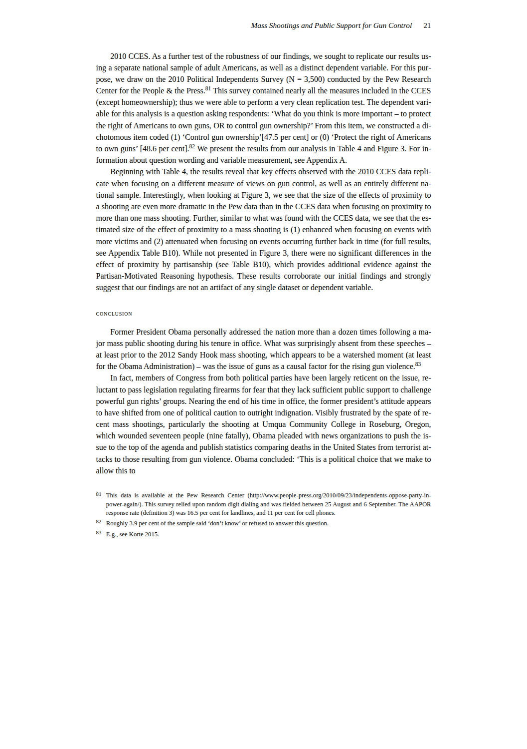Mass Shootings and Public Support for Gun Control21
2010 CCES. As a further test of the robustness of our findings, we sought to replicate our results using a separate national sample of adult Americans, as well as a distinct dependent variable. For this purpose, we draw on the 2010 Political Independents Survey (N = 3,500) conducted by the Pew Research Center for the People & the Press.81 This survey contained nearly all the measures included in the CCES (except homeownership); thus we were able to perform a very clean replication test. The dependent variable for this analysis is a question asking respondents: ‘What do you think is more important – to protect the right of Americans to own guns, OR to control gun ownership?’ From this item, we constructed a dichotomous item coded (1) ‘Control gun ownership’[47.5 per cent] or (0) ‘Protect the right of Americans to own guns’ [48.6 per cent].82 We present the results from our analysis in Table 4 and Figure 3. For information about question wording and variable measurement, see Appendix A.
Beginning with Table 4, the results reveal that key effects observed with the 2010 CCES data replicate when focusing on a different measure of views on gun control, as well as an entirely different national sample. Interestingly, when looking at Figure 3, we see that the size of the effects of proximity to a shooting are even more dramatic in the Pew data than in the CCES data when focusing on proximity to more than one mass shooting. Further, similar to what was found with the CCES data, we see that the estimated size of the effect of proximity to a mass shooting is (1) enhanced when focusing on events with more victims and (2) attenuated when focusing on events occurring further back in time (for full results, see Appendix Table B10). While not presented in Figure 3, there were no significant differences in the effect of proximity by partisanship (see Table B10), which provides additional evidence against the Partisan-Motivated Reasoning hypothesis. These results corroborate our initial findings and strongly suggest that our findings are not an artifact of any single dataset or dependent variable.
Conclusion
Former President Obama personally addressed the nation more than a dozen times following a major mass public shooting during his tenure in office. What was surprisingly absent from these speeches – at least prior to the 2012 Sandy Hook mass shooting, which appears to be a watershed moment (at least for the Obama Administration) – was the issue of guns as a causal factor for the rising gun violence.83
In fact, members of Congress from both political parties have been largely reticent on the issue, reluctant to pass legislation regulating firearms for fear that they lack sufficient public support to challenge powerful gun rights’ groups. Nearing the end of his time in office, the former president’s attitude appears to have shifted from one of political caution to outright indignation. Visibly frustrated by the spate of recent mass shootings, particularly the shooting at Umqua Community College in Roseburg, Oregon, which wounded seventeen people (nine fatally), Obama pleaded with news organizations to push the issue to the top of the agenda and publish statistics comparing deaths in the United States from terrorist attacks to those resulting from gun violence. Obama concluded: ‘This is a political choice that we make to allow this to
81 This data is available at the Pew Research Center (http://www.people-press.org/2010/09/23/independents-oppose-party-in-power-again/). This survey relied upon random digit dialing and was fielded between 25 August and 6 September. The AAPOR response rate (definition 3) was 16.5 per cent for landlines, and 11 per cent for cell phones.
82 Roughly 3.9 per cent of the sample said ‘don’t know’ or refused to answer this question.
83 E.g., see Korte 2015.